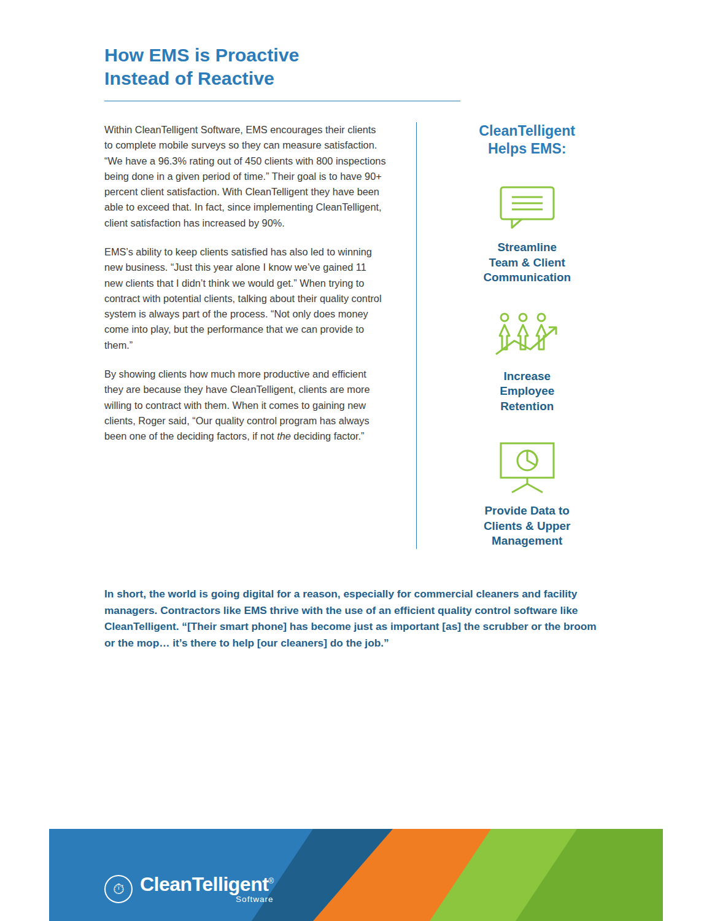How EMS is Proactive
Instead of Reactive
Within CleanTelligent Software, EMS encourages their clients to complete mobile surveys so they can measure satisfaction. “We have a 96.3% rating out of 450 clients with 800 inspections being done in a given period of time.” Their goal is to have 90+ percent client satisfaction. With CleanTelligent they have been able to exceed that. In fact, since implementing CleanTelligent, client satisfaction has increased by 90%.
EMS’s ability to keep clients satisfied has also led to winning new business. “Just this year alone I know we’ve gained 11 new clients that I didn’t think we would get.” When trying to contract with potential clients, talking about their quality control system is always part of the process. “Not only does money come into play, but the performance that we can provide to them.”
By showing clients how much more productive and efficient they are because they have CleanTelligent, clients are more willing to contract with them. When it comes to gaining new clients, Roger said, “Our quality control program has always been one of the deciding factors, if not the deciding factor.”
CleanTelligent
Helps EMS:
Streamline
Team & Client
Communication
Increase
Employee
Retention
Provide Data to
Clients & Upper
Management
In short, the world is going digital for a reason, especially for commercial cleaners and facility managers. Contractors like EMS thrive with the use of an efficient quality control software like CleanTelligent. “[Their smart phone] has become just as important [as] the scrubber or the broom or the mop… it’s there to help [our cleaners] do the job.”
⏱
CleanTelligent® Software